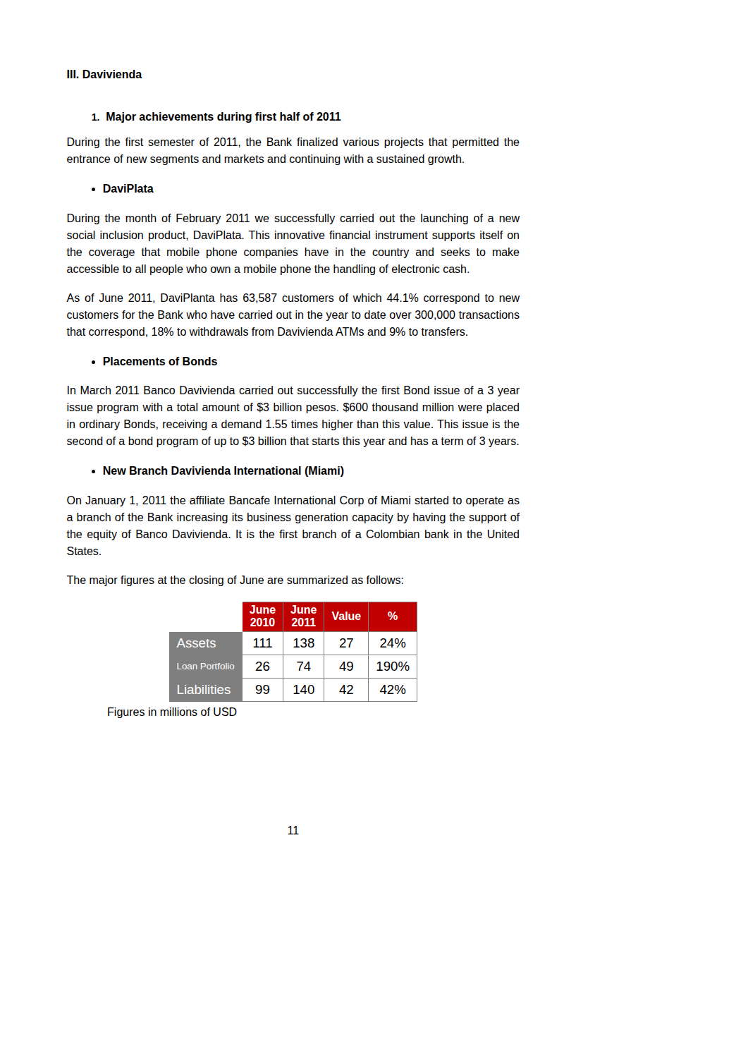III. Davivienda
1. Major achievements during first half of 2011
During the first semester of 2011, the Bank finalized various projects that permitted the entrance of new segments and markets and continuing with a sustained growth.
DaviPlata
During the month of February 2011 we successfully carried out the launching of a new social inclusion product, DaviPlata. This innovative financial instrument supports itself on the coverage that mobile phone companies have in the country and seeks to make accessible to all people who own a mobile phone the handling of electronic cash.
As of June 2011, DaviPlanta has 63,587 customers of which 44.1% correspond to new customers for the Bank who have carried out in the year to date over 300,000 transactions that correspond, 18% to withdrawals from Davivienda ATMs and 9% to transfers.
Placements of Bonds
In March 2011 Banco Davivienda carried out successfully the first Bond issue of a 3 year issue program with a total amount of $3 billion pesos. $600 thousand million were placed in ordinary Bonds, receiving a demand 1.55 times higher than this value. This issue is the second of a bond program of up to $3 billion that starts this year and has a term of 3 years.
New Branch Davivienda International (Miami)
On January 1, 2011 the affiliate Bancafe International Corp of Miami started to operate as a branch of the Bank increasing its business generation capacity by having the support of the equity of Banco Davivienda. It is the first branch of a Colombian bank in the United States.
The major figures at the closing of June are summarized as follows:
| | June 2010 | June 2011 | Value | % |
| --- | --- | --- | --- | --- |
| Assets | 111 | 138 | 27 | 24% |
| Loan Portfolio | 26 | 74 | 49 | 190% |
| Liabilities | 99 | 140 | 42 | 42% |
Figures in millions of USD
11